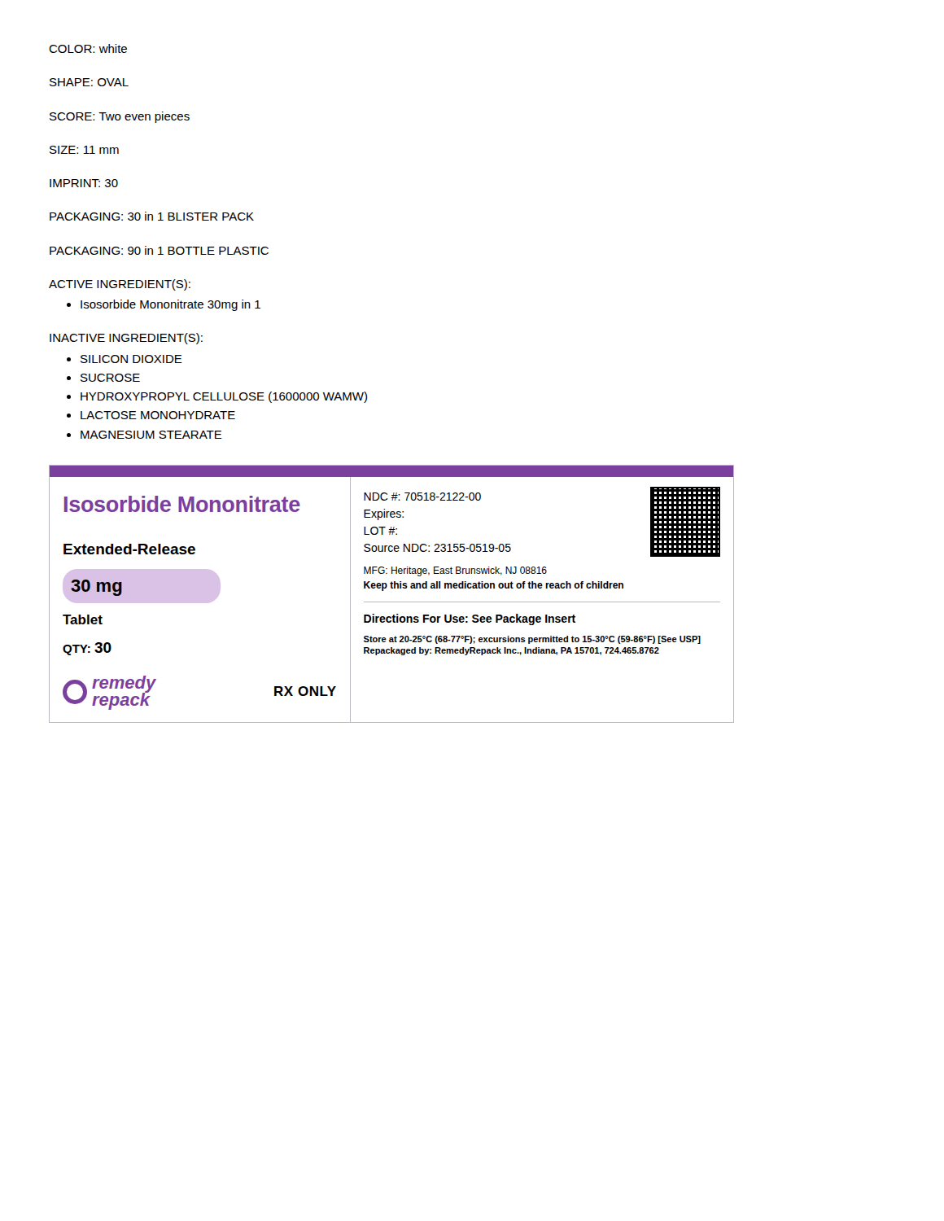COLOR: white
SHAPE: OVAL
SCORE: Two even pieces
SIZE: 11 mm
IMPRINT: 30
PACKAGING: 30 in 1 BLISTER PACK
PACKAGING: 90 in 1 BOTTLE PLASTIC
ACTIVE INGREDIENT(S):
Isosorbide Mononitrate 30mg in 1
INACTIVE INGREDIENT(S):
SILICON DIOXIDE
SUCROSE
HYDROXYPROPYL CELLULOSE (1600000 WAMW)
LACTOSE MONOHYDRATE
MAGNESIUM STEARATE
Isosorbide Mononitrate
Extended-Release
30 mg
Tablet
QTY: 30
remedyrepack
RX ONLY
NDC #: 70518-2122-00
Expires:
LOT #:
Source NDC: 23155-0519-05
MFG: Heritage, East Brunswick, NJ 08816
Keep this and all medication out of the reach of children
Directions For Use: See Package Insert
Store at 20-25°C (68-77°F); excursions permitted to 15-30°C (59-86°F) [See USP]
Repackaged by: RemedyRepack Inc., Indiana, PA 15701, 724.465.8762